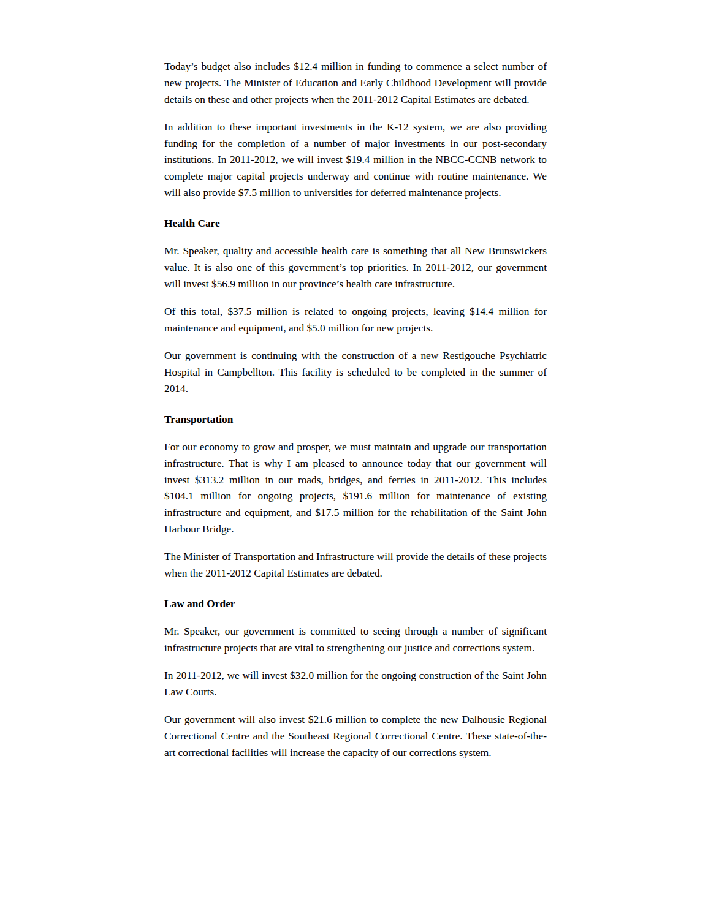Today’s budget also includes $12.4 million in funding to commence a select number of new projects. The Minister of Education and Early Childhood Development will provide details on these and other projects when the 2011-2012 Capital Estimates are debated.
In addition to these important investments in the K-12 system, we are also providing funding for the completion of a number of major investments in our post-secondary institutions. In 2011-2012, we will invest $19.4 million in the NBCC-CCNB network to complete major capital projects underway and continue with routine maintenance. We will also provide $7.5 million to universities for deferred maintenance projects.
Health Care
Mr. Speaker, quality and accessible health care is something that all New Brunswickers value. It is also one of this government’s top priorities. In 2011-2012, our government will invest $56.9 million in our province’s health care infrastructure.
Of this total, $37.5 million is related to ongoing projects, leaving $14.4 million for maintenance and equipment, and $5.0 million for new projects.
Our government is continuing with the construction of a new Restigouche Psychiatric Hospital in Campbellton. This facility is scheduled to be completed in the summer of 2014.
Transportation
For our economy to grow and prosper, we must maintain and upgrade our transportation infrastructure. That is why I am pleased to announce today that our government will invest $313.2 million in our roads, bridges, and ferries in 2011-2012. This includes $104.1 million for ongoing projects, $191.6 million for maintenance of existing infrastructure and equipment, and $17.5 million for the rehabilitation of the Saint John Harbour Bridge.
The Minister of Transportation and Infrastructure will provide the details of these projects when the 2011-2012 Capital Estimates are debated.
Law and Order
Mr. Speaker, our government is committed to seeing through a number of significant infrastructure projects that are vital to strengthening our justice and corrections system.
In 2011-2012, we will invest $32.0 million for the ongoing construction of the Saint John Law Courts.
Our government will also invest $21.6 million to complete the new Dalhousie Regional Correctional Centre and the Southeast Regional Correctional Centre. These state-of-the-art correctional facilities will increase the capacity of our corrections system.